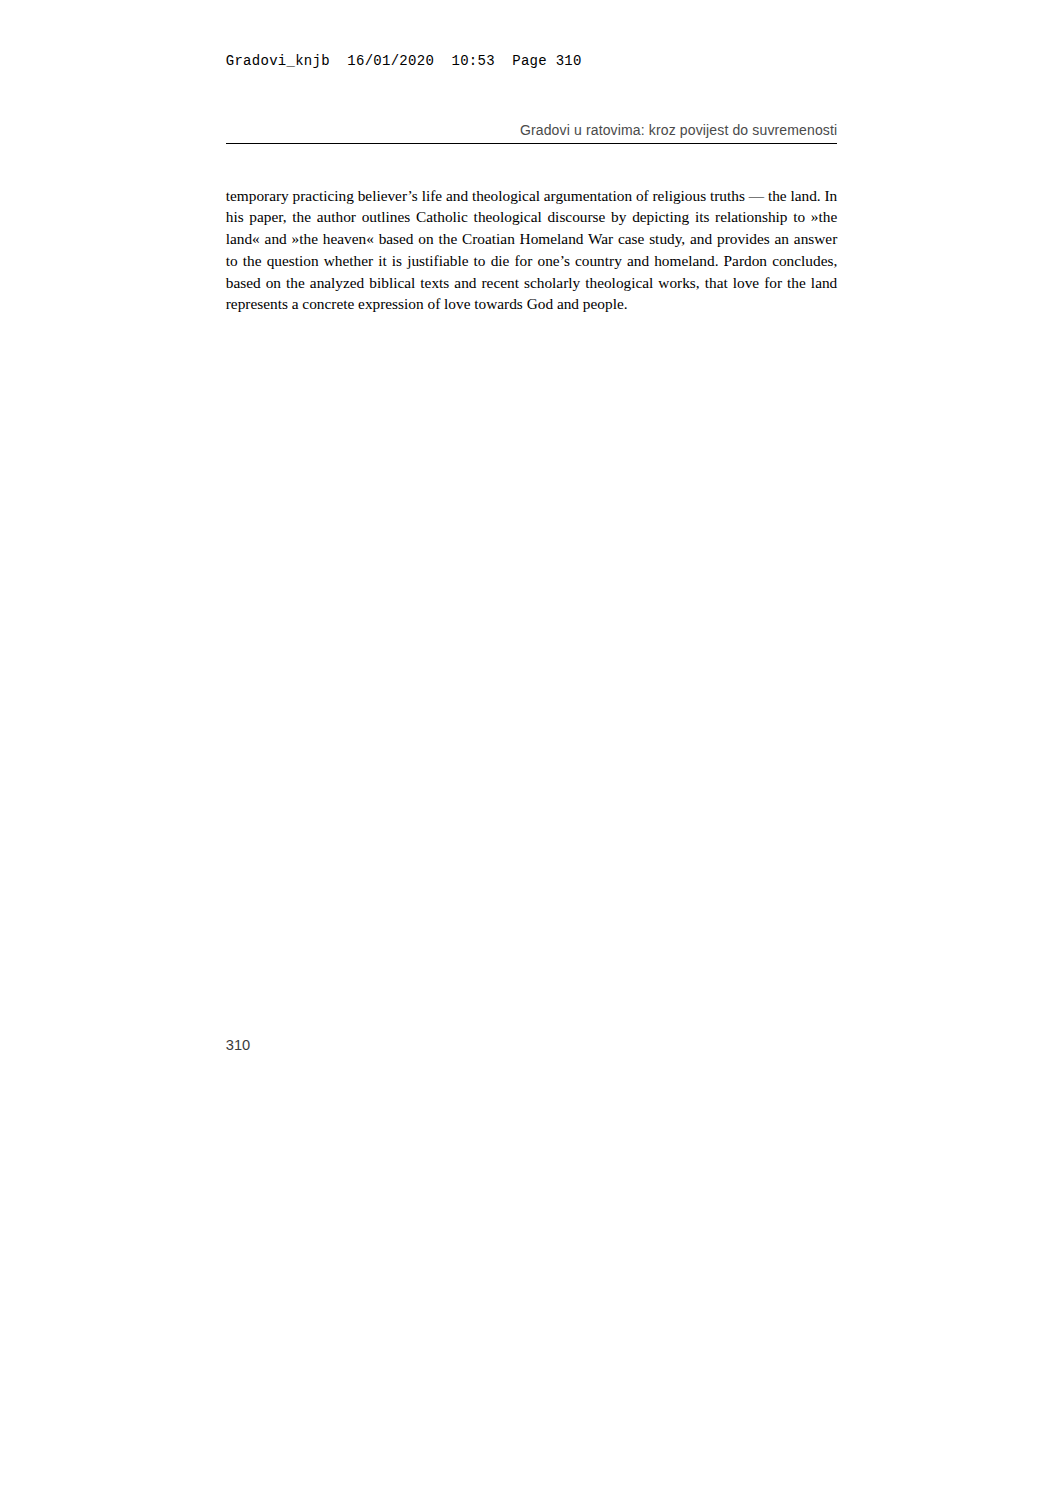Gradovi_knjb 16/01/2020 10:53 Page 310
Gradovi u ratovima: kroz povijest do suvremenosti
temporary practicing believer’s life and theological argumentation of religious truths — the land. In his paper, the author outlines Catholic theological discourse by depicting its relationship to »the land« and »the heaven« based on the Croatian Homeland War case study, and provides an answer to the question whether it is justifiable to die for one’s country and homeland. Pardon concludes, based on the analyzed biblical texts and recent scholarly theological works, that love for the land represents a concrete expression of love towards God and people.
310